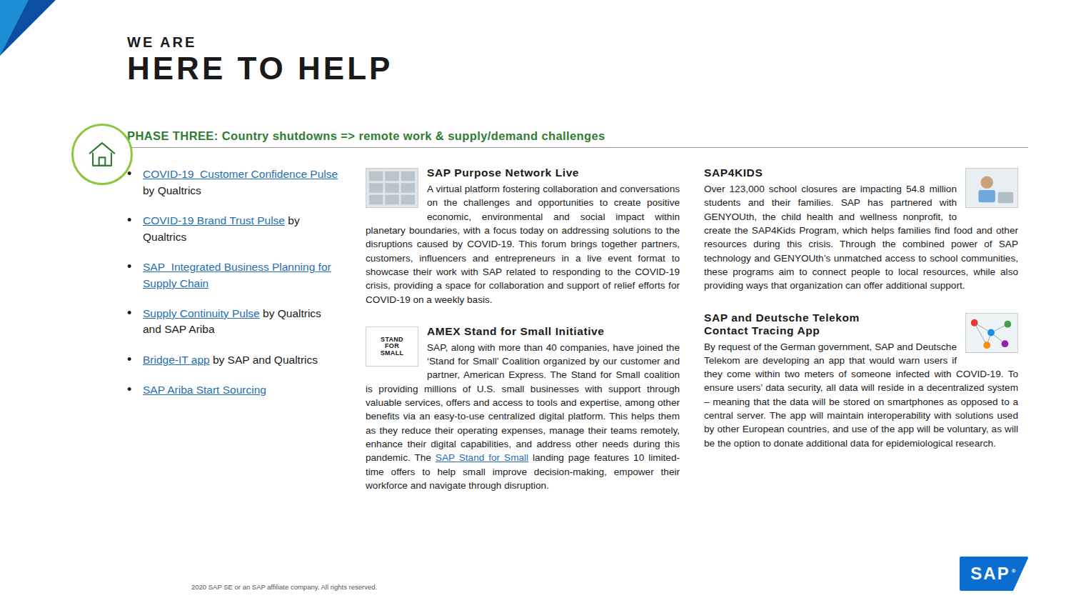WE ARE
HERE TO HELP
PHASE THREE: Country shutdowns => remote work & supply/demand challenges
COVID-19 Customer Confidence Pulse by Qualtrics
COVID-19 Brand Trust Pulse by Qualtrics
SAP Integrated Business Planning for Supply Chain
Supply Continuity Pulse by Qualtrics and SAP Ariba
Bridge-IT app by SAP and Qualtrics
SAP Ariba Start Sourcing
SAP Purpose Network Live
A virtual platform fostering collaboration and conversations on the challenges and opportunities to create positive economic, environmental and social impact within planetary boundaries, with a focus today on addressing solutions to the disruptions caused by COVID-19. This forum brings together partners, customers, influencers and entrepreneurs in a live event format to showcase their work with SAP related to responding to the COVID-19 crisis, providing a space for collaboration and support of relief efforts for COVID-19 on a weekly basis.
STAND
FOR
SMALL
AMEX Stand for Small Initiative
SAP, along with more than 40 companies, have joined the ‘Stand for Small’ Coalition organized by our customer and partner, American Express. The Stand for Small coalition is providing millions of U.S. small businesses with support through valuable services, offers and access to tools and expertise, among other benefits via an easy-to-use centralized digital platform. This helps them as they reduce their operating expenses, manage their teams remotely, enhance their digital capabilities, and address other needs during this pandemic. The SAP Stand for Small landing page features 10 limited-time offers to help small improve decision-making, empower their workforce and navigate through disruption.
SAP4KIDS
Over 123,000 school closures are impacting 54.8 million students and their families. SAP has partnered with GENYOUth, the child health and wellness nonprofit, to create the SAP4Kids Program, which helps families find food and other resources during this crisis. Through the combined power of SAP technology and GENYOUth’s unmatched access to school communities, these programs aim to connect people to local resources, while also providing ways that organization can offer additional support.
SAP and Deutsche Telekom
Contact Tracing App
By request of the German government, SAP and Deutsche Telekom are developing an app that would warn users if they come within two meters of someone infected with COVID-19. To ensure users’ data security, all data will reside in a decentralized system – meaning that the data will be stored on smartphones as opposed to a central server. The app will maintain interoperability with solutions used by other European countries, and use of the app will be voluntary, as will be the option to donate additional data for epidemiological research.
2020 SAP SE or an SAP affiliate company. All rights reserved.
SAP®